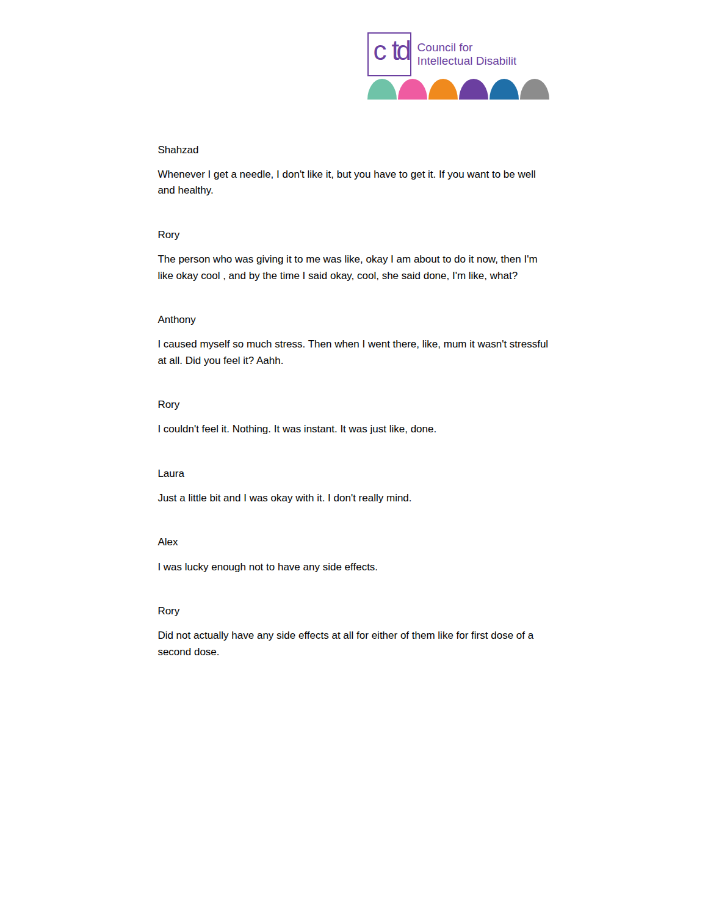c t d
Council for Intellectual Disabilit
Shahzad
Whenever I get a needle, I don't like it, but you have to get it. If you want to be well and healthy.
Rory
The person who was giving it to me was like, okay I am about to do it now, then I'm like okay cool , and by the time I said okay, cool, she said done, I'm like, what?
Anthony
I caused myself so much stress. Then when I went there, like, mum it wasn't stressful at all. Did you feel it? Aahh.
Rory
I couldn't feel it. Nothing. It was instant. It was just like, done.
Laura
Just a little bit and I was okay with it. I don't really mind.
Alex
I was lucky enough not to have any side effects.
Rory
Did not actually have any side effects at all for either of them like for first dose of a second dose.